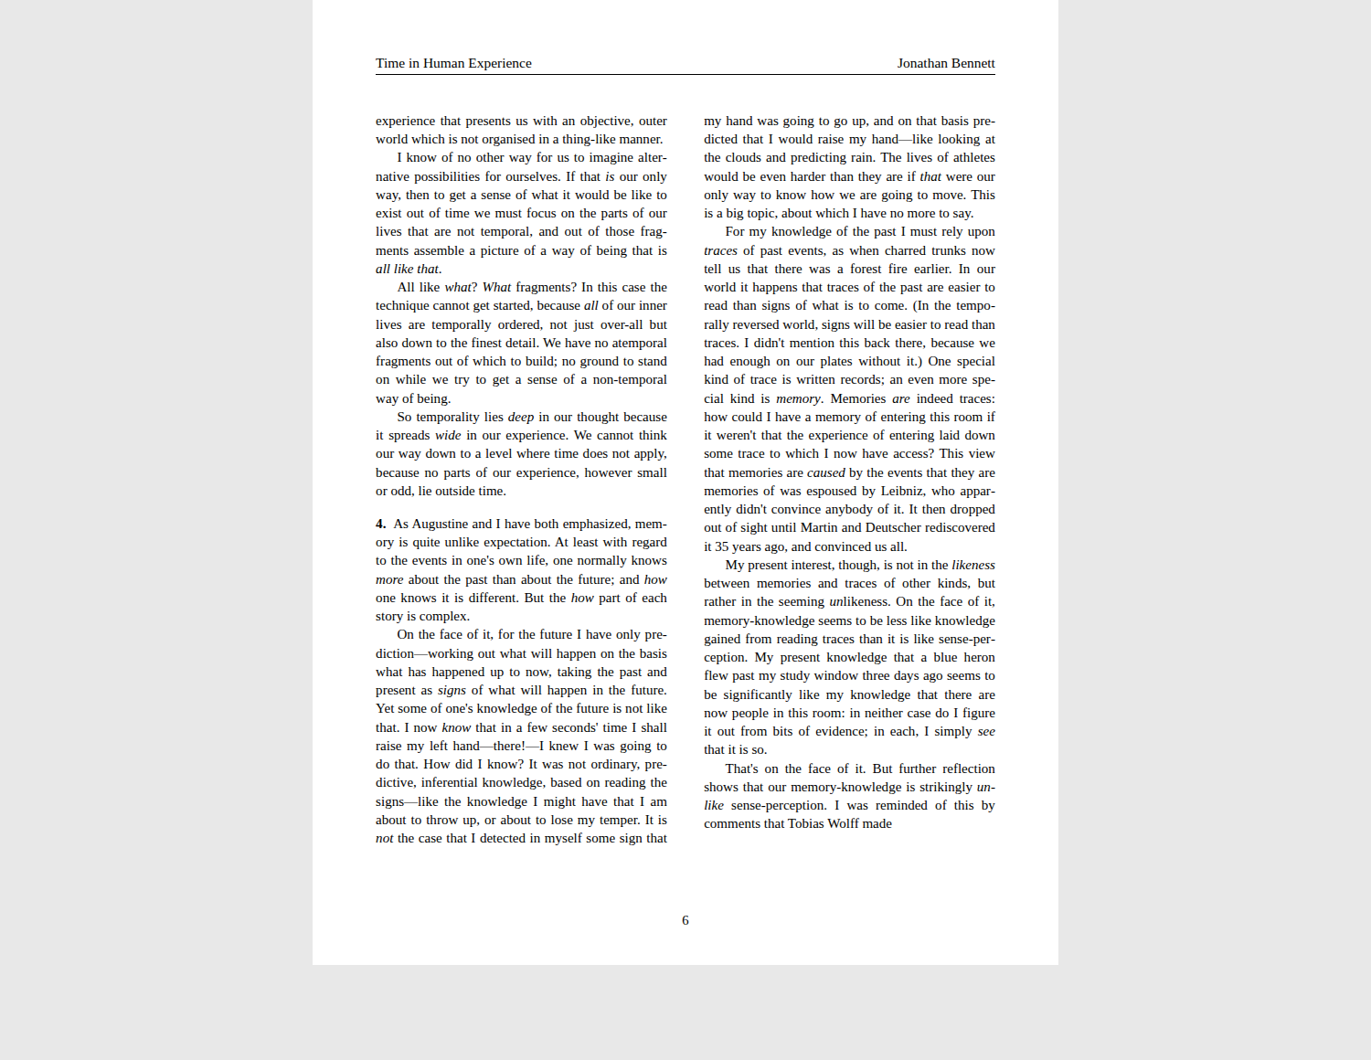Time in Human Experience Jonathan Bennett
experience that presents us with an objective, outer world which is not organised in a thing-like manner.
I know of no other way for us to imagine alternative possibilities for ourselves. If that is our only way, then to get a sense of what it would be like to exist out of time we must focus on the parts of our lives that are not temporal, and out of those fragments assemble a picture of a way of being that is all like that.
All like what? What fragments? In this case the technique cannot get started, because all of our inner lives are temporally ordered, not just over-all but also down to the finest detail. We have no atemporal fragments out of which to build; no ground to stand on while we try to get a sense of a non-temporal way of being.
So temporality lies deep in our thought because it spreads wide in our experience. We cannot think our way down to a level where time does not apply, because no parts of our experience, however small or odd, lie outside time.
4. As Augustine and I have both emphasized, memory is quite unlike expectation. At least with regard to the events in one's own life, one normally knows more about the past than about the future; and how one knows it is different. But the how part of each story is complex.
On the face of it, for the future I have only prediction—working out what will happen on the basis what has happened up to now, taking the past and present as signs of what will happen in the future. Yet some of one's knowledge of the future is not like that. I now know that in a few seconds' time I shall raise my left hand—there!—I knew I was going to do that. How did I know? It was not ordinary, predictive, inferential knowledge, based on reading the signs—like the knowledge I might have that I am about to throw up, or about to lose my temper. It is not the case that I detected in myself some sign that my hand was going to go up, and on that basis predicted that I would raise my hand—like looking at the clouds and predicting rain. The lives of athletes would be even harder than they are if that were our only way to know how we are going to move. This is a big topic, about which I have no more to say.
For my knowledge of the past I must rely upon traces of past events, as when charred trunks now tell us that there was a forest fire earlier. In our world it happens that traces of the past are easier to read than signs of what is to come. (In the temporally reversed world, signs will be easier to read than traces. I didn't mention this back there, because we had enough on our plates without it.) One special kind of trace is written records; an even more special kind is memory. Memories are indeed traces: how could I have a memory of entering this room if it weren't that the experience of entering laid down some trace to which I now have access? This view that memories are caused by the events that they are memories of was espoused by Leibniz, who apparently didn't convince anybody of it. It then dropped out of sight until Martin and Deutscher rediscovered it 35 years ago, and convinced us all.
My present interest, though, is not in the likeness between memories and traces of other kinds, but rather in the seeming unlikeness. On the face of it, memory-knowledge seems to be less like knowledge gained from reading traces than it is like sense-perception. My present knowledge that a blue heron flew past my study window three days ago seems to be significantly like my knowledge that there are now people in this room: in neither case do I figure it out from bits of evidence; in each, I simply see that it is so.
That's on the face of it. But further reflection shows that our memory-knowledge is strikingly unlike sense-perception. I was reminded of this by comments that Tobias Wolff made
6